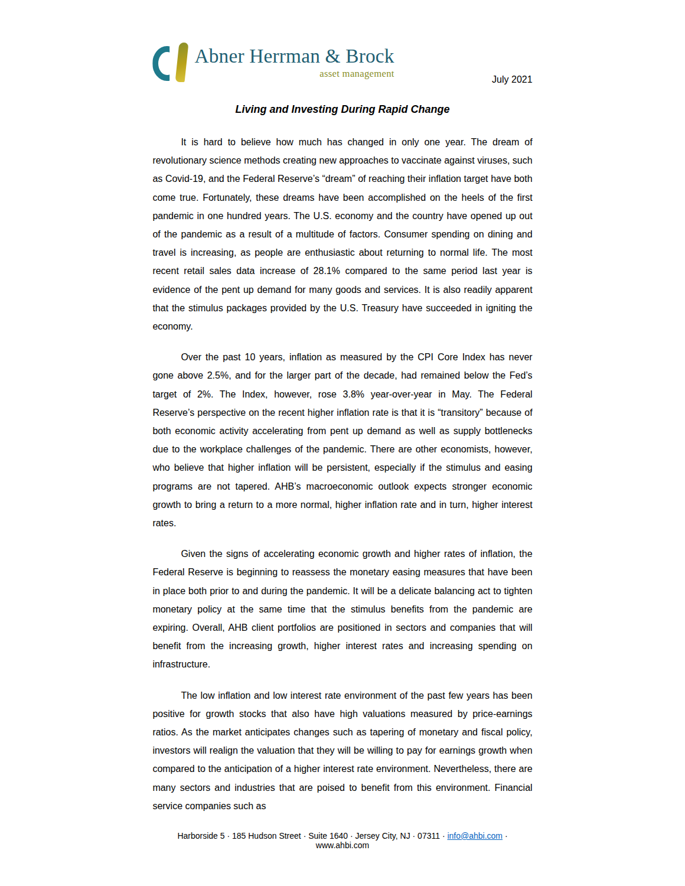Abner Herrman & Brock
asset management
July 2021
Living and Investing During Rapid Change
It is hard to believe how much has changed in only one year. The dream of revolutionary science methods creating new approaches to vaccinate against viruses, such as Covid-19, and the Federal Reserve’s “dream” of reaching their inflation target have both come true. Fortunately, these dreams have been accomplished on the heels of the first pandemic in one hundred years. The U.S. economy and the country have opened up out of the pandemic as a result of a multitude of factors. Consumer spending on dining and travel is increasing, as people are enthusiastic about returning to normal life. The most recent retail sales data increase of 28.1% compared to the same period last year is evidence of the pent up demand for many goods and services. It is also readily apparent that the stimulus packages provided by the U.S. Treasury have succeeded in igniting the economy.
Over the past 10 years, inflation as measured by the CPI Core Index has never gone above 2.5%, and for the larger part of the decade, had remained below the Fed’s target of 2%. The Index, however, rose 3.8% year-over-year in May. The Federal Reserve’s perspective on the recent higher inflation rate is that it is “transitory” because of both economic activity accelerating from pent up demand as well as supply bottlenecks due to the workplace challenges of the pandemic. There are other economists, however, who believe that higher inflation will be persistent, especially if the stimulus and easing programs are not tapered. AHB’s macroeconomic outlook expects stronger economic growth to bring a return to a more normal, higher inflation rate and in turn, higher interest rates.
Given the signs of accelerating economic growth and higher rates of inflation, the Federal Reserve is beginning to reassess the monetary easing measures that have been in place both prior to and during the pandemic. It will be a delicate balancing act to tighten monetary policy at the same time that the stimulus benefits from the pandemic are expiring. Overall, AHB client portfolios are positioned in sectors and companies that will benefit from the increasing growth, higher interest rates and increasing spending on infrastructure.
The low inflation and low interest rate environment of the past few years has been positive for growth stocks that also have high valuations measured by price-earnings ratios. As the market anticipates changes such as tapering of monetary and fiscal policy, investors will realign the valuation that they will be willing to pay for earnings growth when compared to the anticipation of a higher interest rate environment. Nevertheless, there are many sectors and industries that are poised to benefit from this environment. Financial service companies such as
Harborside 5 · 185 Hudson Street · Suite 1640 · Jersey City, NJ · 07311 · info@ahbi.com · www.ahbi.com